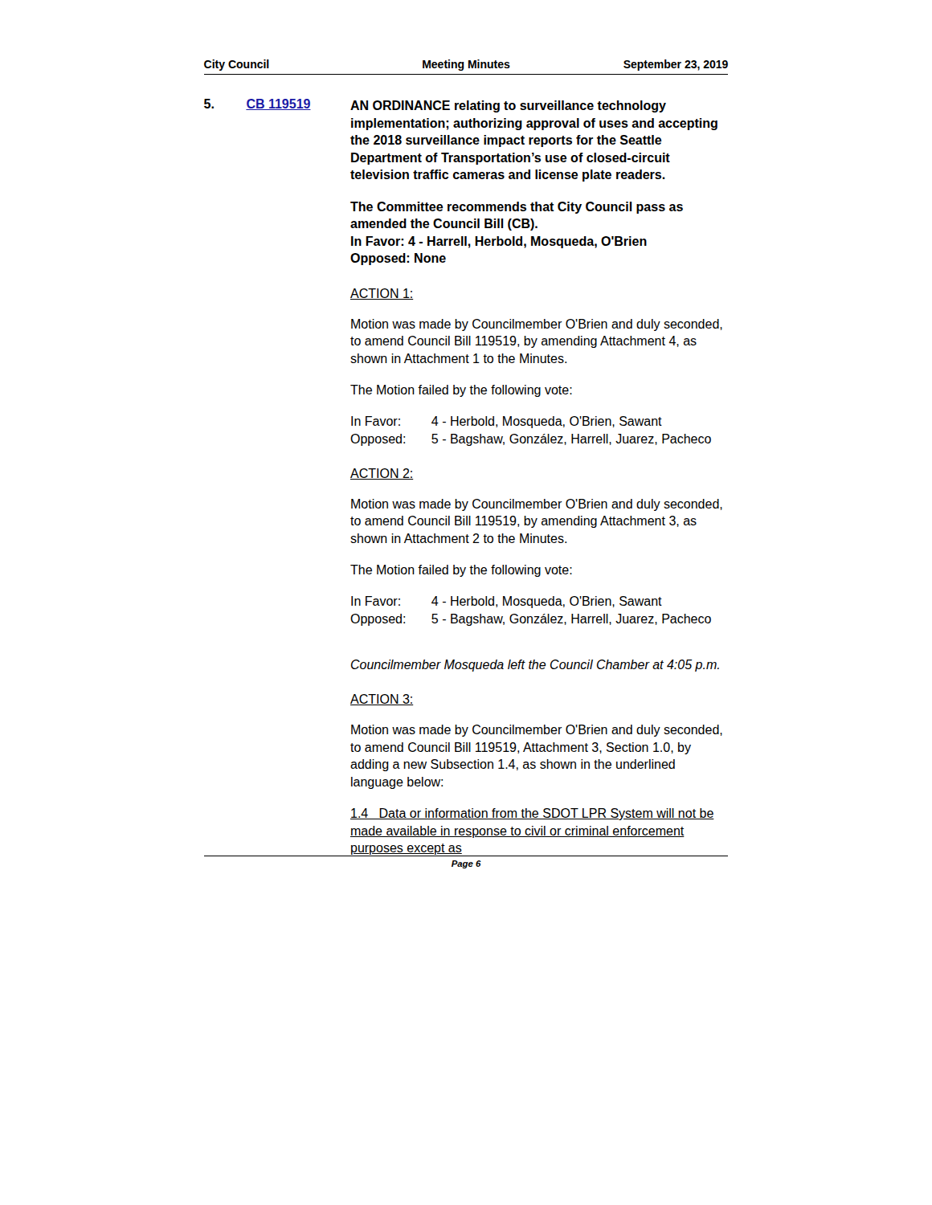City Council
Meeting Minutes
September 23, 2019
5.
CB 119519
AN ORDINANCE relating to surveillance technology implementation; authorizing approval of uses and accepting the 2018 surveillance impact reports for the Seattle Department of Transportation’s use of closed-circuit television traffic cameras and license plate readers.
The Committee recommends that City Council pass as amended the Council Bill (CB).
In Favor: 4 - Harrell, Herbold, Mosqueda, O'Brien
Opposed: None
ACTION 1:
Motion was made by Councilmember O'Brien and duly seconded, to amend Council Bill 119519, by amending Attachment 4, as shown in Attachment 1 to the Minutes.
The Motion failed by the following vote:
In Favor: 4 - Herbold, Mosqueda, O'Brien, Sawant
Opposed: 5 - Bagshaw, González, Harrell, Juarez, Pacheco
ACTION 2:
Motion was made by Councilmember O'Brien and duly seconded, to amend Council Bill 119519, by amending Attachment 3, as shown in Attachment 2 to the Minutes.
The Motion failed by the following vote:
In Favor: 4 - Herbold, Mosqueda, O'Brien, Sawant
Opposed: 5 - Bagshaw, González, Harrell, Juarez, Pacheco
Councilmember Mosqueda left the Council Chamber at 4:05 p.m.
ACTION 3:
Motion was made by Councilmember O'Brien and duly seconded, to amend Council Bill 119519, Attachment 3, Section 1.0, by adding a new Subsection 1.4, as shown in the underlined language below:
1.4 Data or information from the SDOT LPR System will not be made available in response to civil or criminal enforcement purposes except as
Page 6